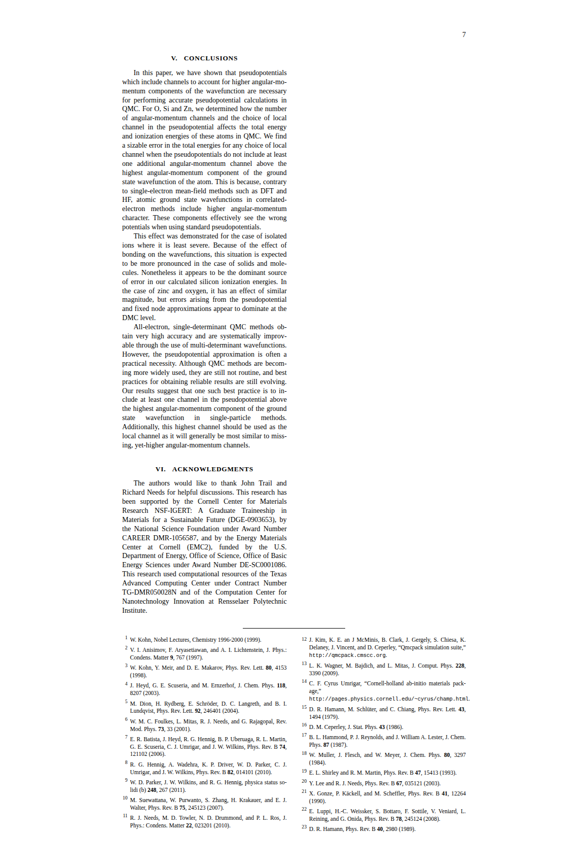7
V. CONCLUSIONS
In this paper, we have shown that pseudopotentials which include channels to account for higher angular-momentum components of the wavefunction are necessary for performing accurate pseudopotential calculations in QMC. For O, Si and Zn, we determined how the number of angular-momentum channels and the choice of local channel in the pseudopotential affects the total energy and ionization energies of these atoms in QMC. We find a sizable error in the total energies for any choice of local channel when the pseudopotentials do not include at least one additional angular-momentum channel above the highest angular-momentum component of the ground state wavefunction of the atom. This is because, contrary to single-electron mean-field methods such as DFT and HF, atomic ground state wavefunctions in correlated-electron methods include higher angular-momentum character. These components effectively see the wrong potentials when using standard pseudopotentials.
This effect was demonstrated for the case of isolated ions where it is least severe. Because of the effect of bonding on the wavefunctions, this situation is expected to be more pronounced in the case of solids and molecules. Nonetheless it appears to be the dominant source of error in our calculated silicon ionization energies. In the case of zinc and oxygen, it has an effect of similar magnitude, but errors arising from the pseudopotential and fixed node approximations appear to dominate at the DMC level.
All-electron, single-determinant QMC methods obtain very high accuracy and are systematically improvable through the use of multi-determinant wavefunctions. However, the pseudopotential approximation is often a practical necessity. Although QMC methods are becoming more widely used, they are still not routine, and best practices for obtaining reliable results are still evolving. Our results suggest that one such best practice is to include at least one channel in the pseudopotential above the highest angular-momentum component of the ground state wavefunction in single-particle methods. Additionally, this highest channel should be used as the local channel as it will generally be most similar to missing, yet-higher angular-momentum channels.
VI. ACKNOWLEDGMENTS
The authors would like to thank John Trail and Richard Needs for helpful discussions. This research has been supported by the Cornell Center for Materials Research NSF-IGERT: A Graduate Traineeship in Materials for a Sustainable Future (DGE-0903653), by the National Science Foundation under Award Number CAREER DMR-1056587, and by the Energy Materials Center at Cornell (EMC2), funded by the U.S. Department of Energy, Office of Science, Office of Basic Energy Sciences under Award Number DE-SC0001086. This research used computational resources of the Texas Advanced Computing Center under Contract Number TG-DMR050028N and of the Computation Center for Nanotechnology Innovation at Rensselaer Polytechnic Institute.
1 W. Kohn, Nobel Lectures, Chemistry 1996-2000 (1999).
2 V. I. Anisimov, F. Aryasetiawan, and A. I. Lichtenstein, J. Phys.: Condens. Matter 9, 767 (1997).
3 W. Kohn, Y. Meir, and D. E. Makarov, Phys. Rev. Lett. 80, 4153 (1998).
4 J. Heyd, G. E. Scuseria, and M. Ernzerhof, J. Chem. Phys. 118, 8207 (2003).
5 M. Dion, H. Rydberg, E. Schröder, D. C. Langreth, and B. I. Lundqvist, Phys. Rev. Lett. 92, 246401 (2004).
6 W. M. C. Foulkes, L. Mitas, R. J. Needs, and G. Rajagopal, Rev. Mod. Phys. 73, 33 (2001).
7 E. R. Batista, J. Heyd, R. G. Hennig, B. P. Uberuaga, R. L. Martin, G. E. Scuseria, C. J. Umrigar, and J. W. Wilkins, Phys. Rev. B 74, 121102 (2006).
8 R. G. Hennig, A. Wadehra, K. P. Driver, W. D. Parker, C. J. Umrigar, and J. W. Wilkins, Phys. Rev. B 82, 014101 (2010).
9 W. D. Parker, J. W. Wilkins, and R. G. Hennig, physica status solidi (b) 248, 267 (2011).
10 M. Suewattana, W. Purwanto, S. Zhang, H. Krakauer, and E. J. Walter, Phys. Rev. B 75, 245123 (2007).
11 R. J. Needs, M. D. Towler, N. D. Drummond, and P. L. Ros, J. Phys.: Condens. Matter 22, 023201 (2010).
12 J. Kim, K. E. an J McMinis, B. Clark, J. Gergely, S. Chiesa, K. Delaney, J. Vincent, and D. Ceperley, “Qmcpack simulation suite,” http://qmcpack.cmscc.org.
13 L. K. Wagner, M. Bajdich, and L. Mitas, J. Comput. Phys. 228, 3390 (2009).
14 C. F. Cyrus Umrigar, “Cornell-holland ab-initio materials package,” http://pages.physics.cornell.edu/~cyrus/champ.html.
15 D. R. Hamann, M. Schlüter, and C. Chiang, Phys. Rev. Lett. 43, 1494 (1979).
16 D. M. Ceperley, J. Stat. Phys. 43 (1986).
17 B. L. Hammond, P. J. Reynolds, and J. William A. Lester, J. Chem. Phys. 87 (1987).
18 W. Muller, J. Flesch, and W. Meyer, J. Chem. Phys. 80, 3297 (1984).
19 E. L. Shirley and R. M. Martin, Phys. Rev. B 47, 15413 (1993).
20 Y. Lee and R. J. Needs, Phys. Rev. B 67, 035121 (2003).
21 X. Gonze, P. Käckell, and M. Scheffler, Phys. Rev. B 41, 12264 (1990).
22 E. Luppi, H.-C. Weissker, S. Bottaro, F. Sottile, V. Veniard, L. Reining, and G. Onida, Phys. Rev. B 78, 245124 (2008).
23 D. R. Hamann, Phys. Rev. B 40, 2980 (1989).